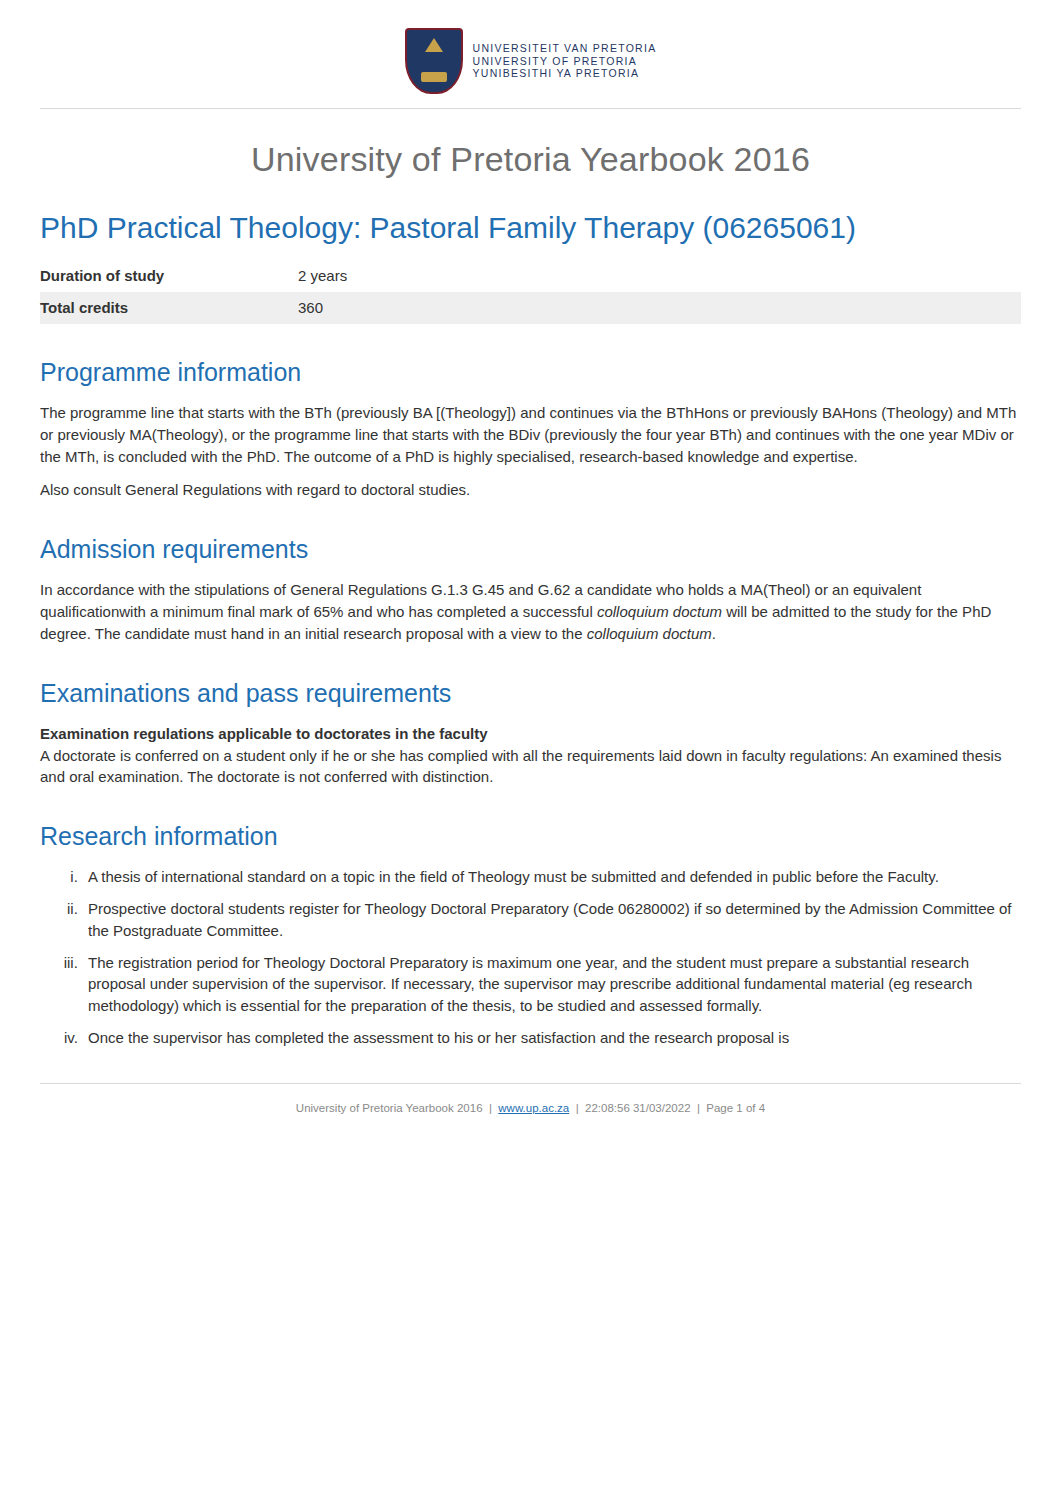UNIVERSITEIT VAN PRETORIA UNIVERSITY OF PRETORIA YUNIBESITHI YA PRETORIA
University of Pretoria Yearbook 2016
PhD Practical Theology: Pastoral Family Therapy (06265061)
| Duration of study | 2 years |
| Total credits | 360 |
Programme information
The programme line that starts with the BTh (previously BA [(Theology]) and continues via the BThHons or previously BAHons (Theology) and MTh or previously MA(Theology), or the programme line that starts with the BDiv (previously the four year BTh) and continues with the one year MDiv or the MTh, is concluded with the PhD. The outcome of a PhD is highly specialised, research-based knowledge and expertise.
Also consult General Regulations with regard to doctoral studies.
Admission requirements
In accordance with the stipulations of General Regulations G.1.3 G.45 and G.62 a candidate who holds a MA(Theol) or an equivalent qualificationwith a minimum final mark of 65% and who has completed a successful colloquium doctum will be admitted to the study for the PhD degree. The candidate must hand in an initial research proposal with a view to the colloquium doctum.
Examinations and pass requirements
Examination regulations applicable to doctorates in the faculty
A doctorate is conferred on a student only if he or she has complied with all the requirements laid down in faculty regulations: An examined thesis and oral examination. The doctorate is not conferred with distinction.
Research information
A thesis of international standard on a topic in the field of Theology must be submitted and defended in public before the Faculty.
Prospective doctoral students register for Theology Doctoral Preparatory (Code 06280002) if so determined by the Admission Committee of the Postgraduate Committee.
The registration period for Theology Doctoral Preparatory is maximum one year, and the student must prepare a substantial research proposal under supervision of the supervisor. If necessary, the supervisor may prescribe additional fundamental material (eg research methodology) which is essential for the preparation of the thesis, to be studied and assessed formally.
Once the supervisor has completed the assessment to his or her satisfaction and the research proposal is
University of Pretoria Yearbook 2016 | www.up.ac.za | 22:08:56 31/03/2022 | Page 1 of 4